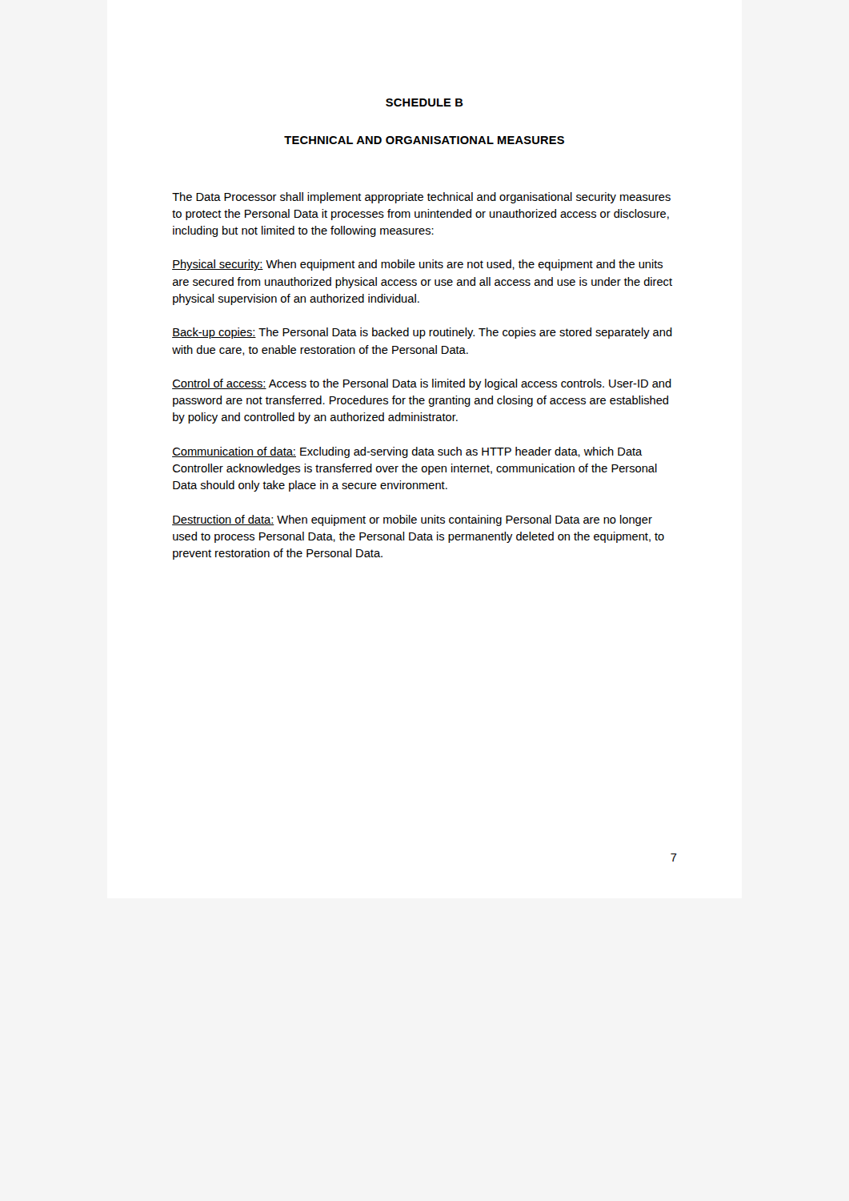SCHEDULE B
TECHNICAL AND ORGANISATIONAL MEASURES
The Data Processor shall implement appropriate technical and organisational security measures to protect the Personal Data it processes from unintended or unauthorized access or disclosure, including but not limited to the following measures:
Physical security: When equipment and mobile units are not used, the equipment and the units are secured from unauthorized physical access or use and all access and use is under the direct physical supervision of an authorized individual.
Back-up copies: The Personal Data is backed up routinely. The copies are stored separately and with due care, to enable restoration of the Personal Data.
Control of access: Access to the Personal Data is limited by logical access controls. User-ID and password are not transferred. Procedures for the granting and closing of access are established by policy and controlled by an authorized administrator.
Communication of data: Excluding ad-serving data such as HTTP header data, which Data Controller acknowledges is transferred over the open internet, communication of the Personal Data should only take place in a secure environment.
Destruction of data: When equipment or mobile units containing Personal Data are no longer used to process Personal Data, the Personal Data is permanently deleted on the equipment, to prevent restoration of the Personal Data.
7